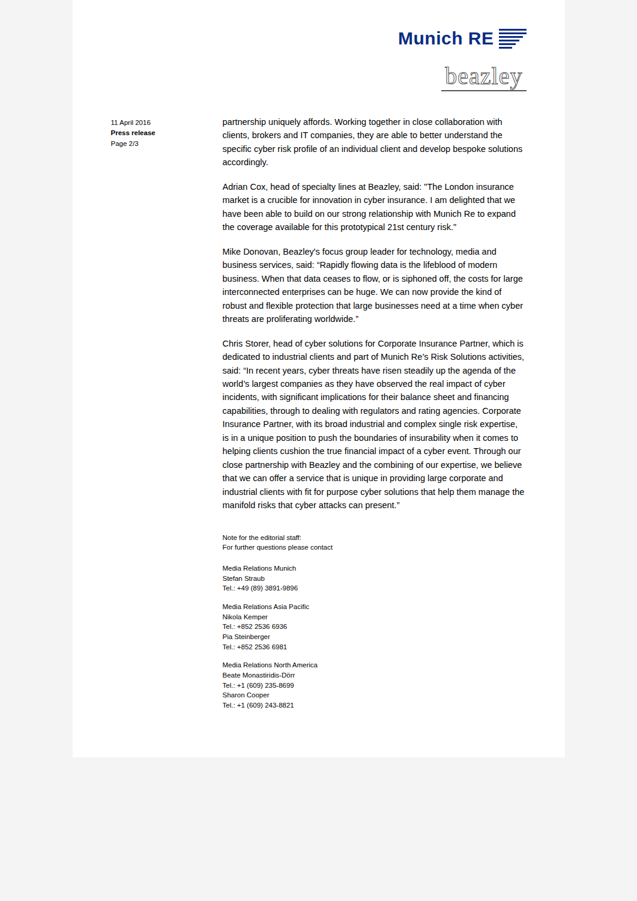Munich RE
beazley
11 April 2016
Press release
Page 2/3
partnership uniquely affords. Working together in close collaboration with clients, brokers and IT companies, they are able to better understand the specific cyber risk profile of an individual client and develop bespoke solutions accordingly.
Adrian Cox, head of specialty lines at Beazley, said: "The London insurance market is a crucible for innovation in cyber insurance. I am delighted that we have been able to build on our strong relationship with Munich Re to expand the coverage available for this prototypical 21st century risk."
Mike Donovan, Beazley's focus group leader for technology, media and business services, said: “Rapidly flowing data is the lifeblood of modern business. When that data ceases to flow, or is siphoned off, the costs for large interconnected enterprises can be huge. We can now provide the kind of robust and flexible protection that large businesses need at a time when cyber threats are proliferating worldwide.”
Chris Storer, head of cyber solutions for Corporate Insurance Partner, which is dedicated to industrial clients and part of Munich Re’s Risk Solutions activities, said: “In recent years, cyber threats have risen steadily up the agenda of the world’s largest companies as they have observed the real impact of cyber incidents, with significant implications for their balance sheet and financing capabilities, through to dealing with regulators and rating agencies. Corporate Insurance Partner, with its broad industrial and complex single risk expertise, is in a unique position to push the boundaries of insurability when it comes to helping clients cushion the true financial impact of a cyber event. Through our close partnership with Beazley and the combining of our expertise, we believe that we can offer a service that is unique in providing large corporate and industrial clients with fit for purpose cyber solutions that help them manage the manifold risks that cyber attacks can present.”
Note for the editorial staff:
For further questions please contact
Media Relations Munich
Stefan Straub
Tel.: +49 (89) 3891-9896
Media Relations Asia Pacific
Nikola Kemper
Tel.: +852 2536 6936
Pia Steinberger
Tel.: +852 2536 6981
Media Relations North America
Beate Monastiridis-Dörr
Tel.: +1 (609) 235-8699
Sharon Cooper
Tel.: +1 (609) 243-8821